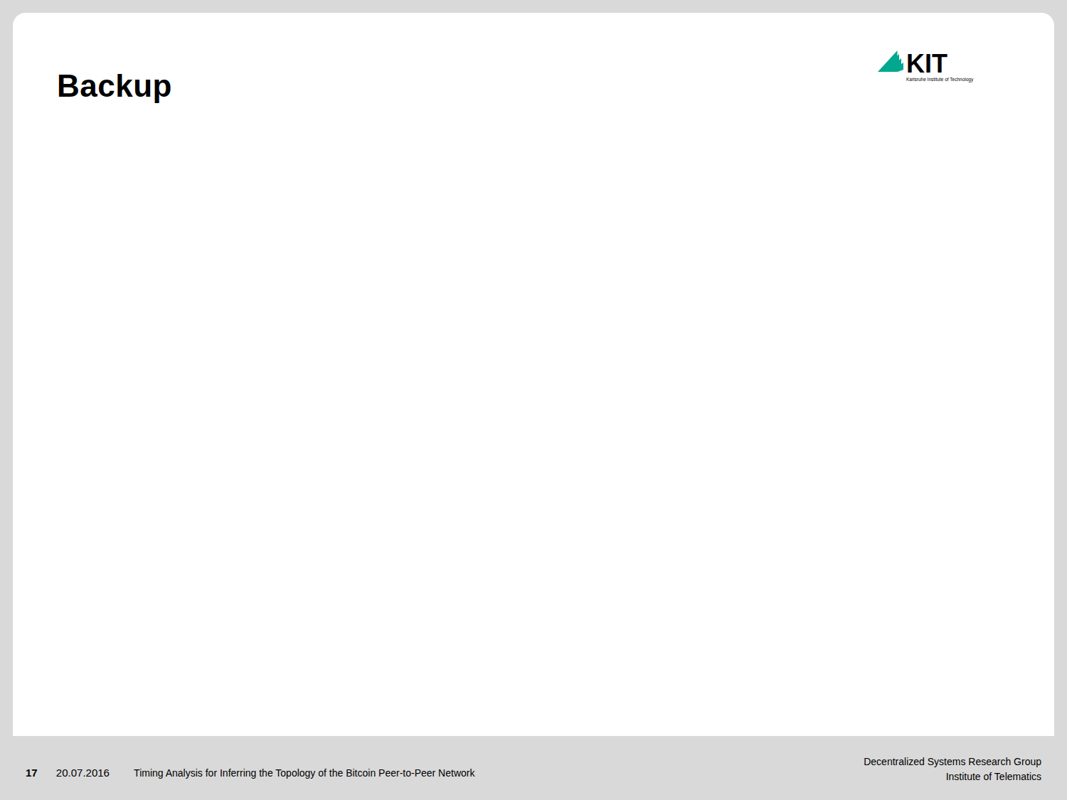Backup
17 20.07.2016 Timing Analysis for Inferring the Topology of the Bitcoin Peer-to-Peer Network
Decentralized Systems Research Group
Institute of Telematics